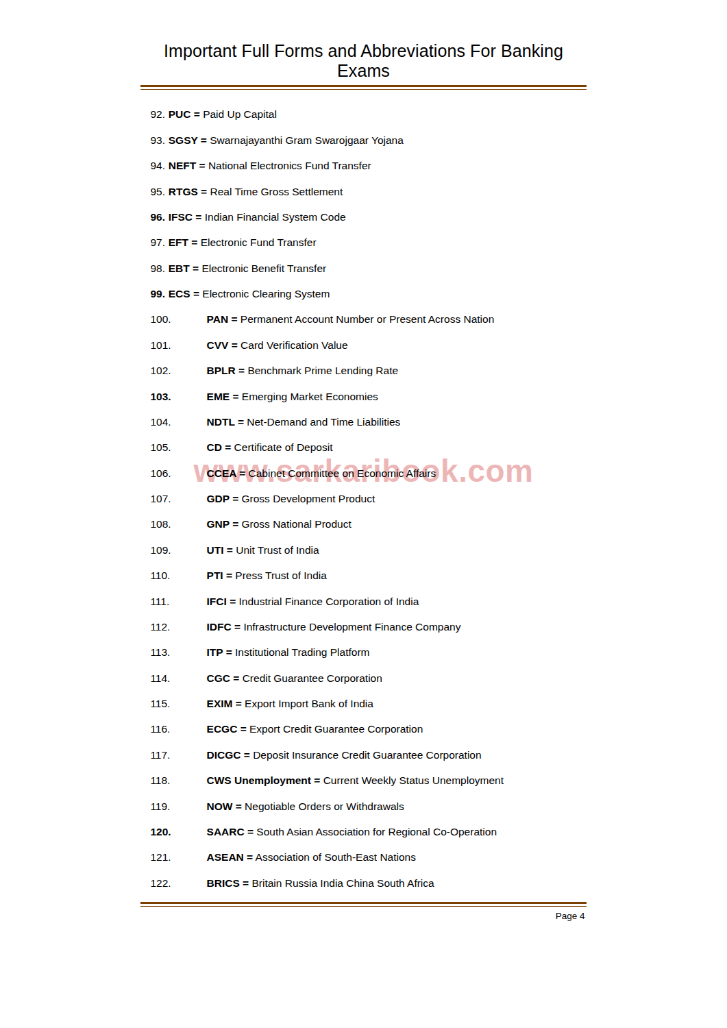Important Full Forms and Abbreviations For Banking Exams
www.sarkaribook.com
92. PUC = Paid Up Capital
93. SGSY = Swarnajayanthi Gram Swarojgaar Yojana
94. NEFT = National Electronics Fund Transfer
95. RTGS = Real Time Gross Settlement
96. IFSC = Indian Financial System Code
97. EFT = Electronic Fund Transfer
98. EBT = Electronic Benefit Transfer
99. ECS = Electronic Clearing System
100. PAN = Permanent Account Number or Present Across Nation
101. CVV = Card Verification Value
102. BPLR = Benchmark Prime Lending Rate
103. EME = Emerging Market Economies
104. NDTL = Net-Demand and Time Liabilities
105. CD = Certificate of Deposit
106. CCEA = Cabinet Committee on Economic Affairs
107. GDP = Gross Development Product
108. GNP = Gross National Product
109. UTI = Unit Trust of India
110. PTI = Press Trust of India
111. IFCI = Industrial Finance Corporation of India
112. IDFC = Infrastructure Development Finance Company
113. ITP = Institutional Trading Platform
114. CGC = Credit Guarantee Corporation
115. EXIM = Export Import Bank of India
116. ECGC = Export Credit Guarantee Corporation
117. DICGC = Deposit Insurance Credit Guarantee Corporation
118. CWS Unemployment = Current Weekly Status Unemployment
119. NOW = Negotiable Orders or Withdrawals
120. SAARC = South Asian Association for Regional Co-Operation
121. ASEAN = Association of South-East Nations
122. BRICS = Britain Russia India China South Africa
Page 4